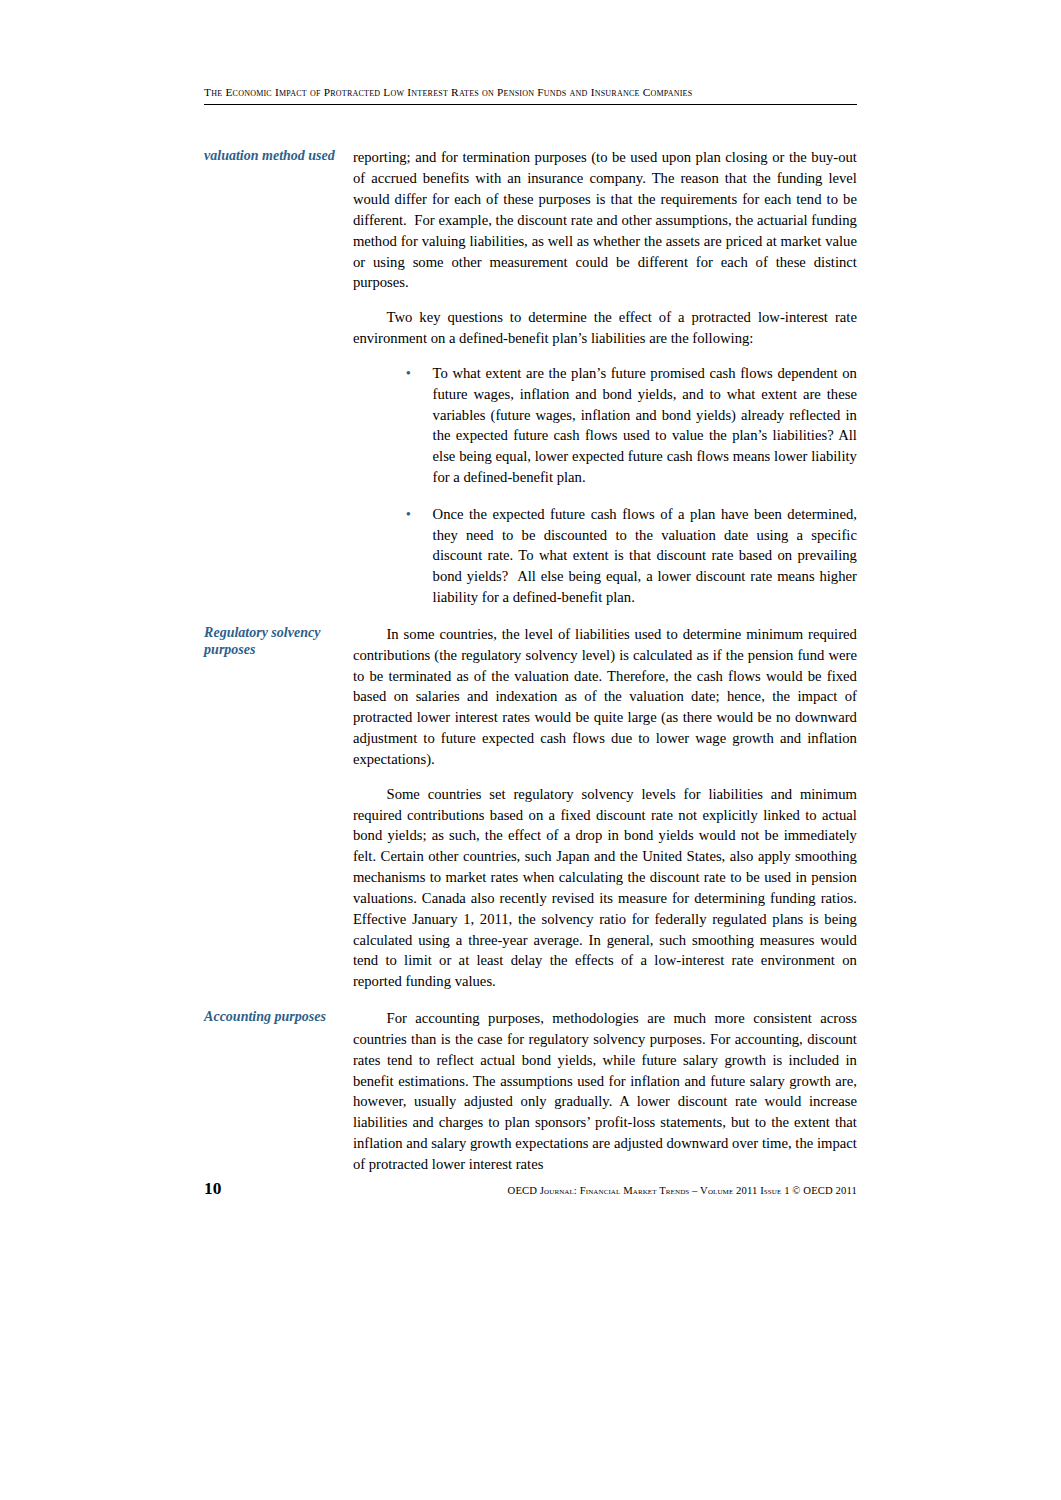The Economic Impact of Protracted Low Interest Rates on Pension Funds and Insurance Companies
valuation method used
reporting; and for termination purposes (to be used upon plan closing or the buy-out of accrued benefits with an insurance company. The reason that the funding level would differ for each of these purposes is that the requirements for each tend to be different. For example, the discount rate and other assumptions, the actuarial funding method for valuing liabilities, as well as whether the assets are priced at market value or using some other measurement could be different for each of these distinct purposes.
Two key questions to determine the effect of a protracted low-interest rate environment on a defined-benefit plan’s liabilities are the following:
To what extent are the plan’s future promised cash flows dependent on future wages, inflation and bond yields, and to what extent are these variables (future wages, inflation and bond yields) already reflected in the expected future cash flows used to value the plan’s liabilities? All else being equal, lower expected future cash flows means lower liability for a defined-benefit plan.
Once the expected future cash flows of a plan have been determined, they need to be discounted to the valuation date using a specific discount rate. To what extent is that discount rate based on prevailing bond yields? All else being equal, a lower discount rate means higher liability for a defined-benefit plan.
Regulatory solvency purposes
In some countries, the level of liabilities used to determine minimum required contributions (the regulatory solvency level) is calculated as if the pension fund were to be terminated as of the valuation date. Therefore, the cash flows would be fixed based on salaries and indexation as of the valuation date; hence, the impact of protracted lower interest rates would be quite large (as there would be no downward adjustment to future expected cash flows due to lower wage growth and inflation expectations).
Some countries set regulatory solvency levels for liabilities and minimum required contributions based on a fixed discount rate not explicitly linked to actual bond yields; as such, the effect of a drop in bond yields would not be immediately felt. Certain other countries, such Japan and the United States, also apply smoothing mechanisms to market rates when calculating the discount rate to be used in pension valuations. Canada also recently revised its measure for determining funding ratios. Effective January 1, 2011, the solvency ratio for federally regulated plans is being calculated using a three-year average. In general, such smoothing measures would tend to limit or at least delay the effects of a low-interest rate environment on reported funding values.
Accounting purposes
For accounting purposes, methodologies are much more consistent across countries than is the case for regulatory solvency purposes. For accounting, discount rates tend to reflect actual bond yields, while future salary growth is included in benefit estimations. The assumptions used for inflation and future salary growth are, however, usually adjusted only gradually. A lower discount rate would increase liabilities and charges to plan sponsors’ profit-loss statements, but to the extent that inflation and salary growth expectations are adjusted downward over time, the impact of protracted lower interest rates
10
OECD Journal: Financial Market Trends – Volume 2011 Issue 1 © OECD 2011